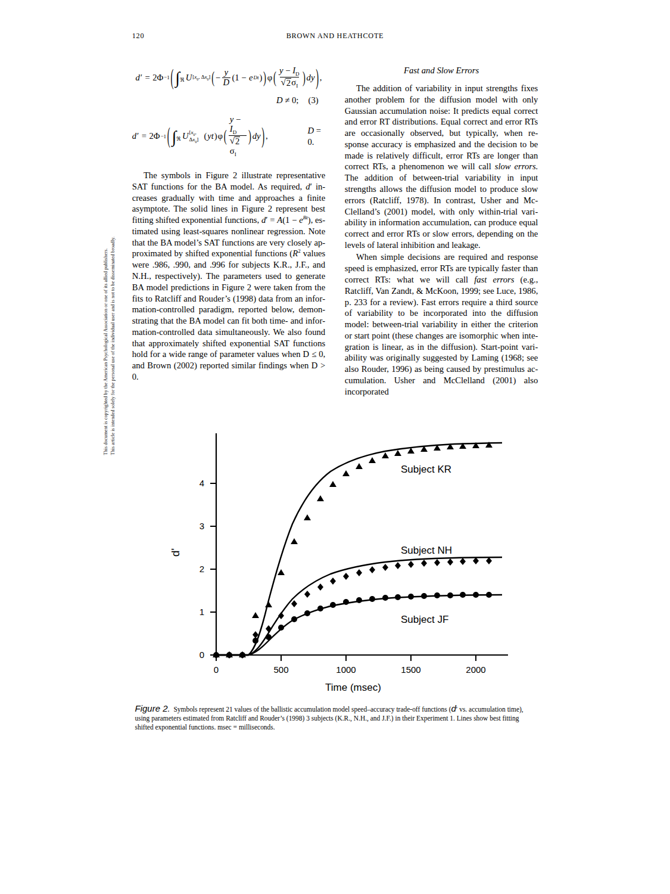This document is copyrighted by the American Psychological Association or one of its allied publishers. This article is intended solely for the personal use of the individual user and is not to be disseminated broadly.
120
BROWN AND HEATHCOTE
d′ = 2Φ−1 ( ∫ℜ U[x0, Δx0] ( − yD (1 − eDt) ) φ ( y − ID √2 σI ) dy ) ,
D ≠ 0; (3)
d′ = 2Φ−1 ( ∫ℜ U[x0, Δx0] (yt) φ ( y − ID √2 σI ) dy ) , D = 0.
The symbols in Figure 2 illustrate representative SAT functions for the BA model. As required, d′ increases gradually with time and approaches a finite asymptote. The solid lines in Figure 2 represent best fitting shifted exponential functions, d′ = A(1 − eBt), estimated using least-squares nonlinear regression. Note that the BA model’s SAT functions are very closely approximated by shifted exponential functions (R2 values were .986, .990, and .996 for subjects K.R., J.F., and N.H., respectively). The parameters used to generate BA model predictions in Figure 2 were taken from the fits to Ratcliff and Rouder’s (1998) data from an information-controlled paradigm, reported below, demonstrating that the BA model can fit both time- and information-controlled data simultaneously. We also found that approximately shifted exponential SAT functions hold for a wide range of parameter values when D ≤ 0, and Brown (2002) reported similar findings when D > 0.
Fast and Slow Errors
The addition of variability in input strengths fixes another problem for the diffusion model with only Gaussian accumulation noise: It predicts equal correct and error RT distributions. Equal correct and error RTs are occasionally observed, but typically, when response accuracy is emphasized and the decision to be made is relatively difficult, error RTs are longer than correct RTs, a phenomenon we will call slow errors. The addition of between-trial variability in input strengths allows the diffusion model to produce slow errors (Ratcliff, 1978). In contrast, Usher and Mc-Clelland’s (2001) model, with only within-trial variability in information accumulation, can produce equal correct and error RTs or slow errors, depending on the levels of lateral inhibition and leakage.
When simple decisions are required and response speed is emphasized, error RTs are typically faster than correct RTs: what we will call fast errors (e.g., Ratcliff, Van Zandt, & McKoon, 1999; see Luce, 1986, p. 233 for a review). Fast errors require a third source of variability to be incorporated into the diffusion model: between-trial variability in either the criterion or start point (these changes are isomorphic when integration is linear, as in the diffusion). Start-point variability was originally suggested by Laming (1968; see also Rouder, 1996) as being caused by prestimulus accumulation. Usher and McClelland (2001) also incorporated
0 1 2 3 4 d' 0 500 1000 1500 2000 Time (msec) Subject KR Subject NH Subject JF
Figure 2. Symbols represent 21 values of the ballistic accumulation model speed–accuracy trade-off functions (d′ vs. accumulation time), using parameters estimated from Ratcliff and Rouder’s (1998) 3 subjects (K.R., N.H., and J.F.) in their Experiment 1. Lines show best fitting shifted exponential functions. msec = milliseconds.